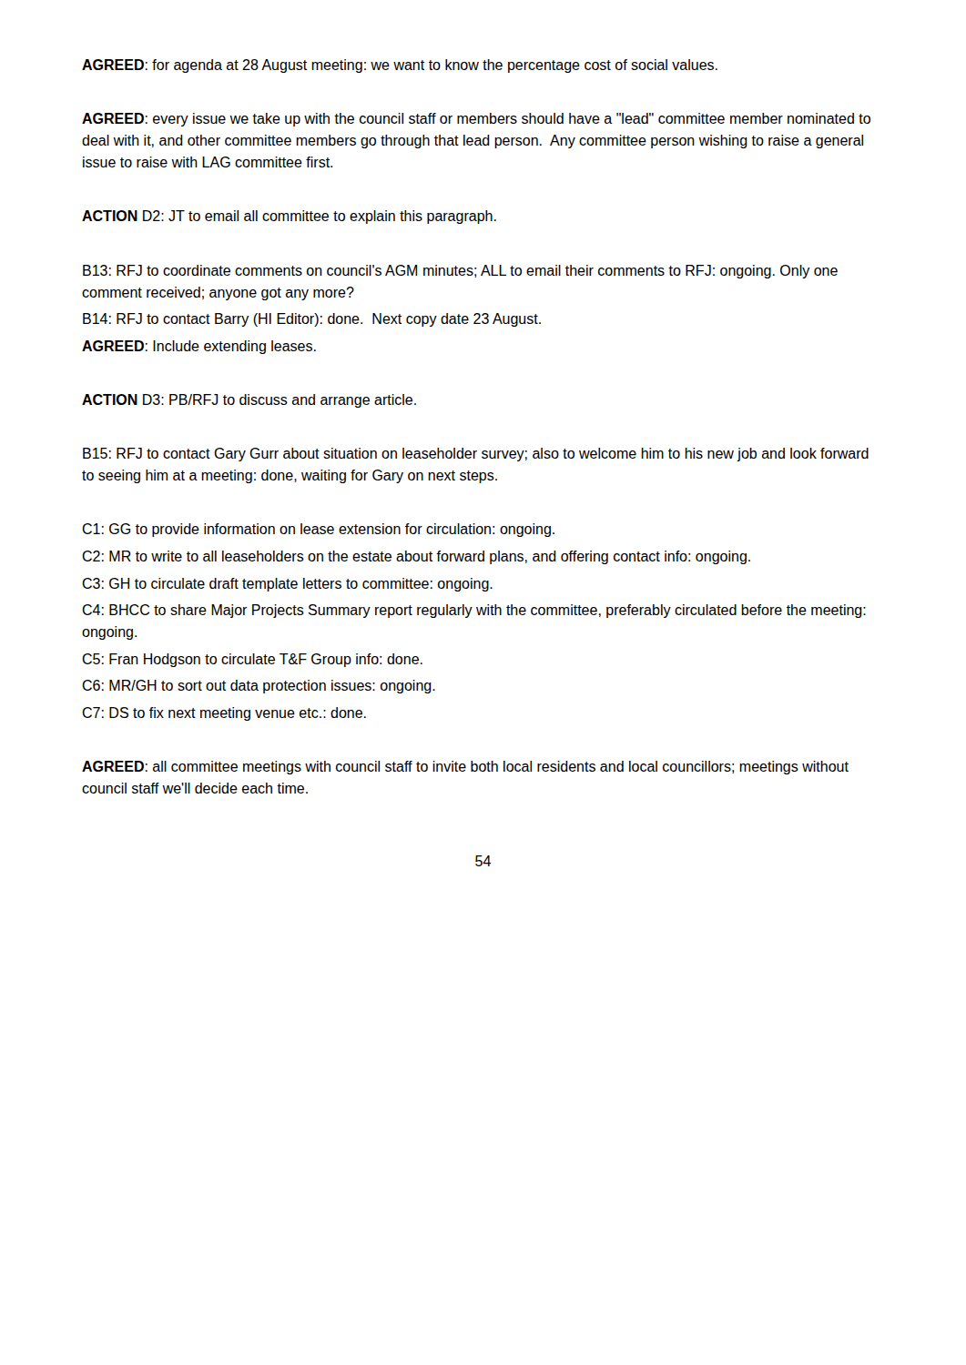AGREED: for agenda at 28 August meeting: we want to know the percentage cost of social values.
AGREED: every issue we take up with the council staff or members should have a "lead" committee member nominated to deal with it, and other committee members go through that lead person. Any committee person wishing to raise a general issue to raise with LAG committee first.
ACTION D2: JT to email all committee to explain this paragraph.
B13: RFJ to coordinate comments on council's AGM minutes; ALL to email their comments to RFJ: ongoing. Only one comment received; anyone got any more?
B14: RFJ to contact Barry (HI Editor): done. Next copy date 23 August.
AGREED: Include extending leases.
ACTION D3: PB/RFJ to discuss and arrange article.
B15: RFJ to contact Gary Gurr about situation on leaseholder survey; also to welcome him to his new job and look forward to seeing him at a meeting: done, waiting for Gary on next steps.
C1: GG to provide information on lease extension for circulation: ongoing.
C2: MR to write to all leaseholders on the estate about forward plans, and offering contact info: ongoing.
C3: GH to circulate draft template letters to committee: ongoing.
C4: BHCC to share Major Projects Summary report regularly with the committee, preferably circulated before the meeting: ongoing.
C5: Fran Hodgson to circulate T&F Group info: done.
C6: MR/GH to sort out data protection issues: ongoing.
C7: DS to fix next meeting venue etc.: done.
AGREED: all committee meetings with council staff to invite both local residents and local councillors; meetings without council staff we'll decide each time.
54